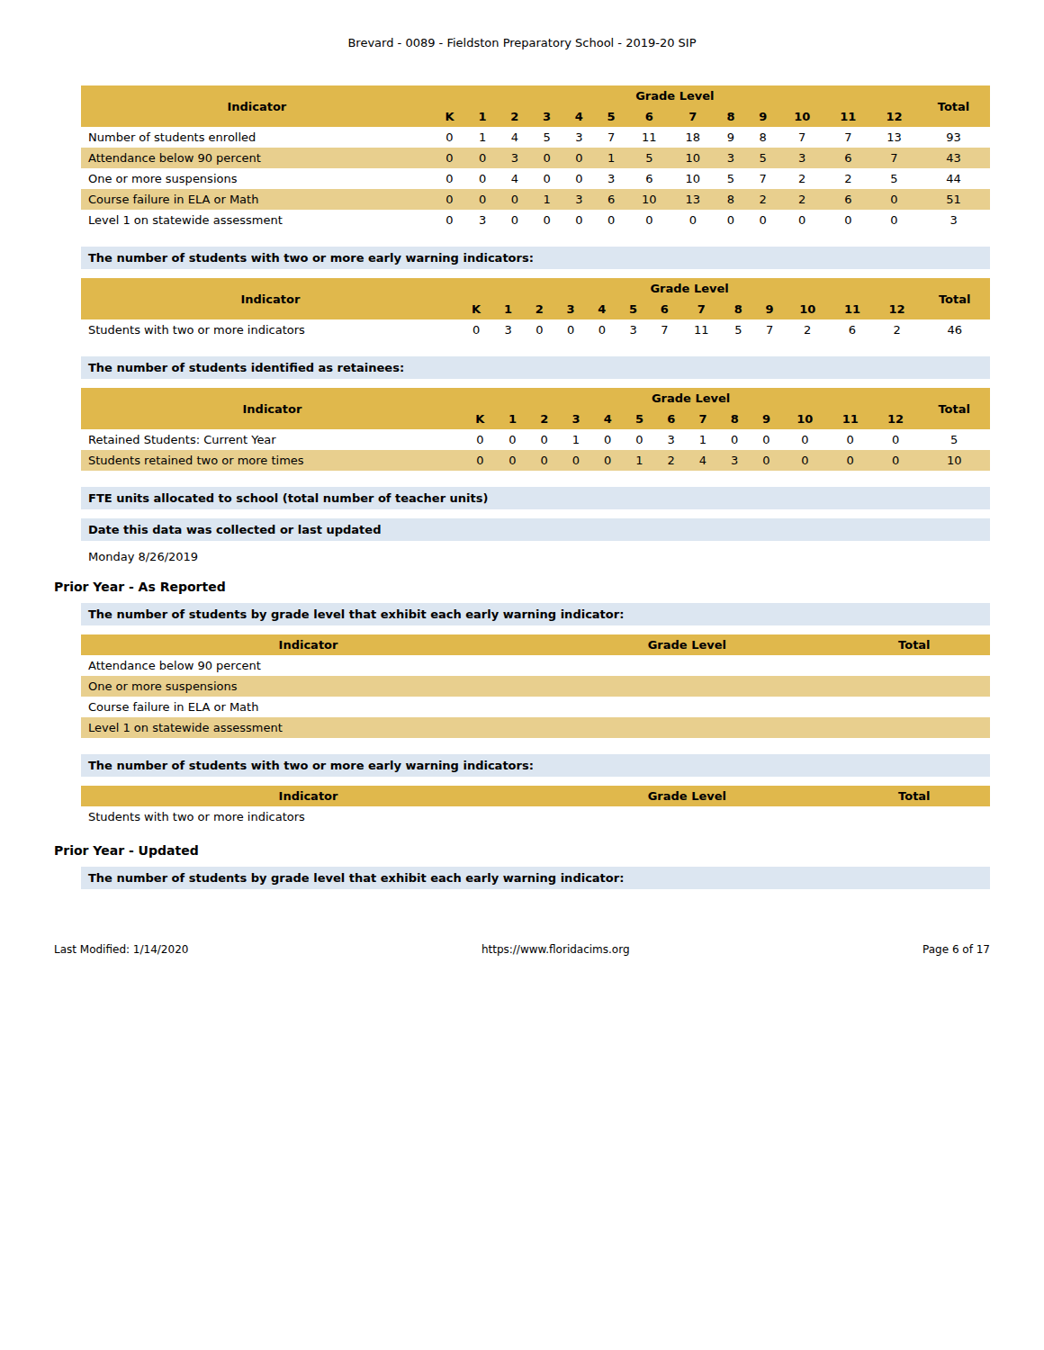Brevard - 0089 - Fieldston Preparatory School - 2019-20 SIP
| Indicator | Grade Level | Total |
| --- | --- | --- |
| K | 1 | 2 | 3 | 4 | 5 | 6 | 7 | 8 | 9 | 10 | 11 | 12 |
| Number of students enrolled | 0 | 1 | 4 | 5 | 3 | 7 | 11 | 18 | 9 | 8 | 7 | 7 | 13 | 93 |
| Attendance below 90 percent | 0 | 0 | 3 | 0 | 0 | 1 | 5 | 10 | 3 | 5 | 3 | 6 | 7 | 43 |
| One or more suspensions | 0 | 0 | 4 | 0 | 0 | 3 | 6 | 10 | 5 | 7 | 2 | 2 | 5 | 44 |
| Course failure in ELA or Math | 0 | 0 | 0 | 1 | 3 | 6 | 10 | 13 | 8 | 2 | 2 | 6 | 0 | 51 |
| Level 1 on statewide assessment | 0 | 3 | 0 | 0 | 0 | 0 | 0 | 0 | 0 | 0 | 0 | 0 | 0 | 3 |
The number of students with two or more early warning indicators:
| Indicator | Grade Level | Total |
| --- | --- | --- |
| K | 1 | 2 | 3 | 4 | 5 | 6 | 7 | 8 | 9 | 10 | 11 | 12 |
| Students with two or more indicators | 0 | 3 | 0 | 0 | 0 | 3 | 7 | 11 | 5 | 7 | 2 | 6 | 2 | 46 |
The number of students identified as retainees:
| Indicator | Grade Level | Total |
| --- | --- | --- |
| K | 1 | 2 | 3 | 4 | 5 | 6 | 7 | 8 | 9 | 10 | 11 | 12 |
| Retained Students: Current Year | 0 | 0 | 0 | 1 | 0 | 0 | 3 | 1 | 0 | 0 | 0 | 0 | 0 | 5 |
| Students retained two or more times | 0 | 0 | 0 | 0 | 0 | 1 | 2 | 4 | 3 | 0 | 0 | 0 | 0 | 10 |
FTE units allocated to school (total number of teacher units)
Date this data was collected or last updated
Monday 8/26/2019
Prior Year - As Reported
The number of students by grade level that exhibit each early warning indicator:
| Indicator | Grade Level | Total |
| --- | --- | --- |
| Attendance below 90 percent | | |
| One or more suspensions | | |
| Course failure in ELA or Math | | |
| Level 1 on statewide assessment | | |
The number of students with two or more early warning indicators:
| Indicator | Grade Level | Total |
| --- | --- | --- |
| Students with two or more indicators | | |
Prior Year - Updated
The number of students by grade level that exhibit each early warning indicator:
Last Modified: 1/14/2020 https://www.floridacims.org Page 6 of 17